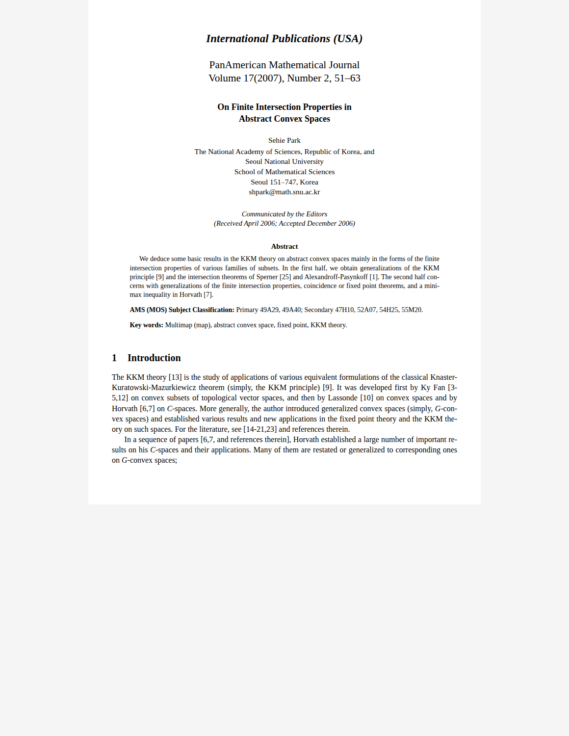International Publications (USA)
PanAmerican Mathematical Journal
Volume 17(2007), Number 2, 51–63
On Finite Intersection Properties in
Abstract Convex Spaces
Sehie Park
The National Academy of Sciences, Republic of Korea, and
Seoul National University
School of Mathematical Sciences
Seoul 151–747, Korea
shpark@math.snu.ac.kr
Communicated by the Editors
(Received April 2006; Accepted December 2006)
Abstract
We deduce some basic results in the KKM theory on abstract convex spaces mainly in the forms of the finite intersection properties of various families of subsets. In the first half, we obtain generalizations of the KKM principle [9] and the intersection theorems of Sperner [25] and Alexandroff-Pasynkoff [1]. The second half concerns with generalizations of the finite intersection properties, coincidence or fixed point theorems, and a minimax inequality in Horvath [7].
AMS (MOS) Subject Classification: Primary 49A29, 49A40; Secondary 47H10, 52A07, 54H25, 55M20.
Key words: Multimap (map), abstract convex space, fixed point, KKM theory.
1 Introduction
The KKM theory [13] is the study of applications of various equivalent formulations of the classical Knaster-Kuratowski-Mazurkiewicz theorem (simply, the KKM principle) [9]. It was developed first by Ky Fan [3-5,12] on convex subsets of topological vector spaces, and then by Lassonde [10] on convex spaces and by Horvath [6,7] on C-spaces. More generally, the author introduced generalized convex spaces (simply, G-convex spaces) and established various results and new applications in the fixed point theory and the KKM theory on such spaces. For the literature, see [14-21,23] and references therein.
In a sequence of papers [6,7, and references therein], Horvath established a large number of important results on his C-spaces and their applications. Many of them are restated or generalized to corresponding ones on G-convex spaces;